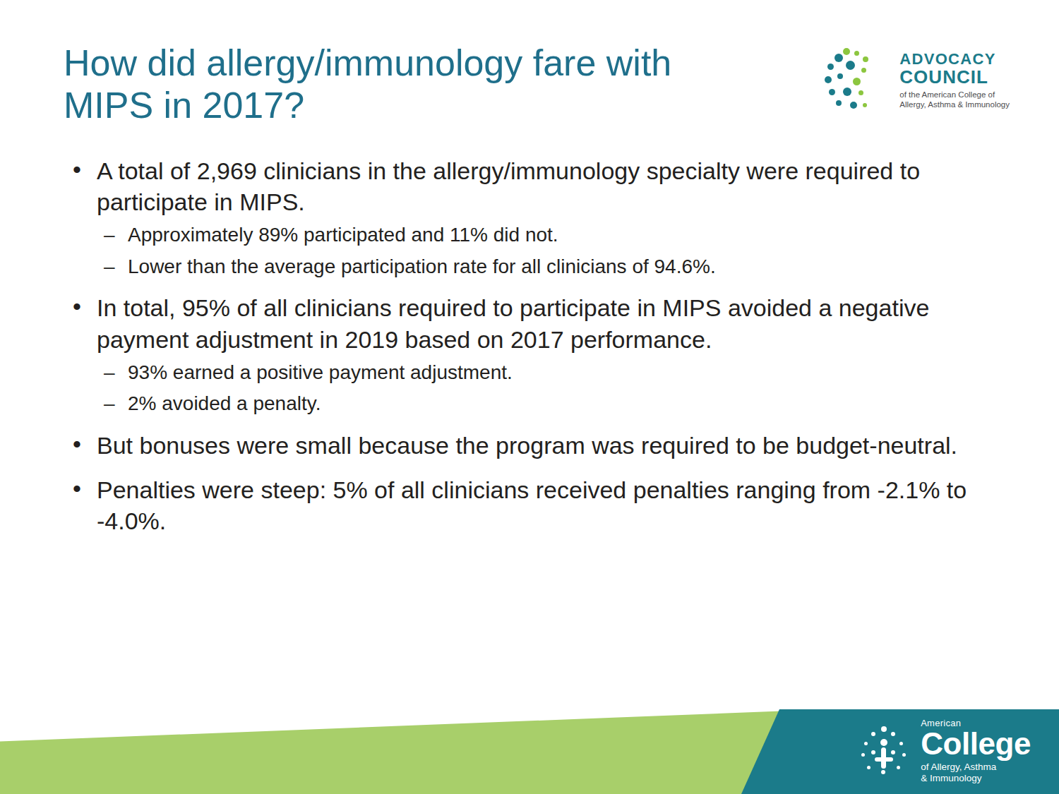How did allergy/immunology fare with MIPS in 2017?
ADVOCACY
COUNCIL
of the American College of
Allergy, Asthma & Immunology
A total of 2,969 clinicians in the allergy/immunology specialty were required to participate in MIPS.
Approximately 89% participated and 11% did not.
Lower than the average participation rate for all clinicians of 94.6%.
In total, 95% of all clinicians required to participate in MIPS avoided a negative payment adjustment in 2019 based on 2017 performance.
93% earned a positive payment adjustment.
2% avoided a penalty.
But bonuses were small because the program was required to be budget-neutral.
Penalties were steep: 5% of all clinicians received penalties ranging from -2.1% to -4.0%.
American College of Allergy, Asthma
& Immunology